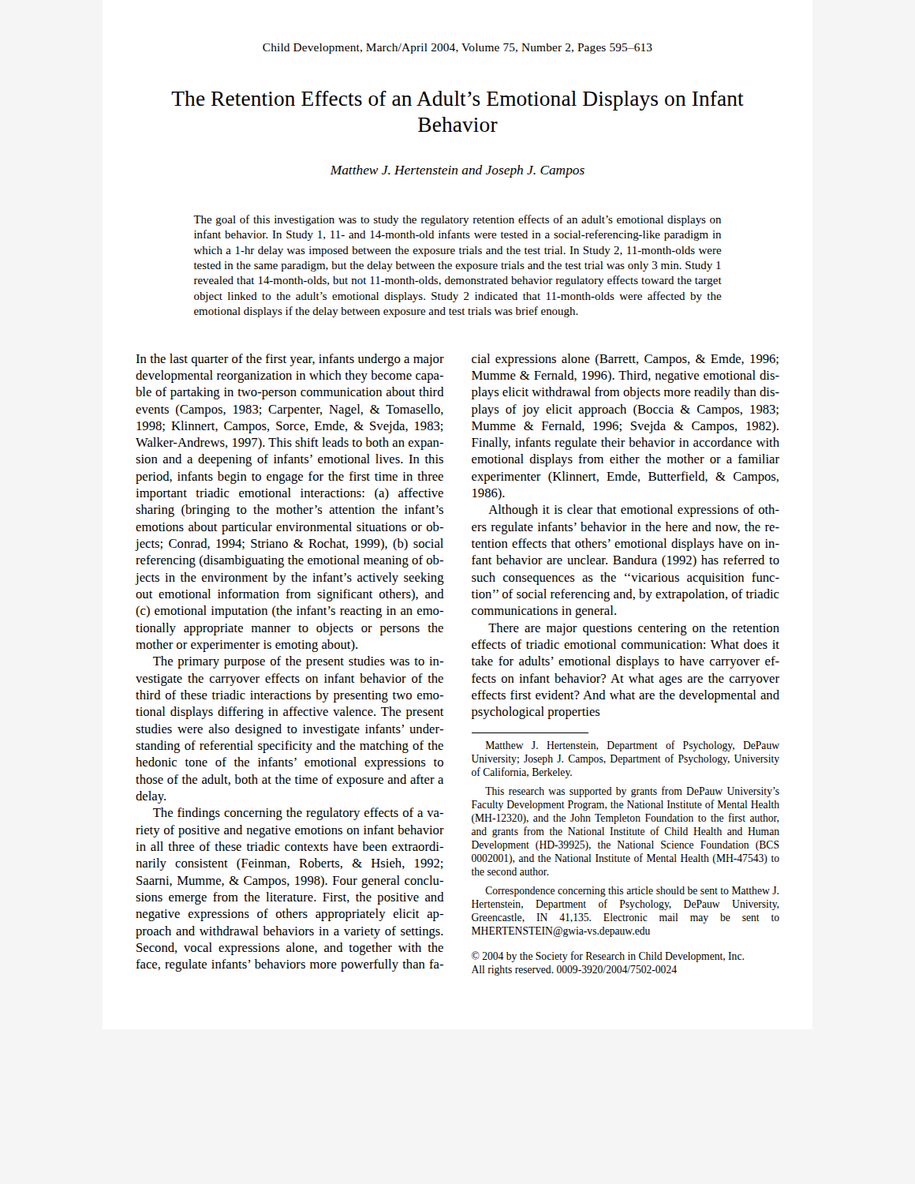Child Development, March/April 2004, Volume 75, Number 2, Pages 595–613
The Retention Effects of an Adult’s Emotional Displays on Infant Behavior
Matthew J. Hertenstein and Joseph J. Campos
The goal of this investigation was to study the regulatory retention effects of an adult’s emotional displays on infant behavior. In Study 1, 11- and 14-month-old infants were tested in a social-referencing-like paradigm in which a 1-hr delay was imposed between the exposure trials and the test trial. In Study 2, 11-month-olds were tested in the same paradigm, but the delay between the exposure trials and the test trial was only 3 min. Study 1 revealed that 14-month-olds, but not 11-month-olds, demonstrated behavior regulatory effects toward the target object linked to the adult’s emotional displays. Study 2 indicated that 11-month-olds were affected by the emotional displays if the delay between exposure and test trials was brief enough.
In the last quarter of the first year, infants undergo a major developmental reorganization in which they become capable of partaking in two-person communication about third events (Campos, 1983; Carpenter, Nagel, & Tomasello, 1998; Klinnert, Campos, Sorce, Emde, & Svejda, 1983; Walker-Andrews, 1997). This shift leads to both an expansion and a deepening of infants’ emotional lives. In this period, infants begin to engage for the first time in three important triadic emotional interactions: (a) affective sharing (bringing to the mother’s attention the infant’s emotions about particular environmental situations or objects; Conrad, 1994; Striano & Rochat, 1999), (b) social referencing (disambiguating the emotional meaning of objects in the environment by the infant’s actively seeking out emotional information from significant others), and (c) emotional imputation (the infant’s reacting in an emotionally appropriate manner to objects or persons the mother or experimenter is emoting about).
The primary purpose of the present studies was to investigate the carryover effects on infant behavior of the third of these triadic interactions by presenting two emotional displays differing in affective valence. The present studies were also designed to investigate infants’ understanding of referential specificity and the matching of the hedonic tone of the infants’ emotional expressions to those of the adult, both at the time of exposure and after a delay.
The findings concerning the regulatory effects of a variety of positive and negative emotions on infant behavior in all three of these triadic contexts have been extraordinarily consistent (Feinman, Roberts, & Hsieh, 1992; Saarni, Mumme, & Campos, 1998). Four general conclusions emerge from the literature. First, the positive and negative expressions of others appropriately elicit approach and withdrawal behaviors in a variety of settings. Second, vocal expressions alone, and together with the face, regulate infants’ behaviors more powerfully than facial expressions alone (Barrett, Campos, & Emde, 1996; Mumme & Fernald, 1996). Third, negative emotional displays elicit withdrawal from objects more readily than displays of joy elicit approach (Boccia & Campos, 1983; Mumme & Fernald, 1996; Svejda & Campos, 1982). Finally, infants regulate their behavior in accordance with emotional displays from either the mother or a familiar experimenter (Klinnert, Emde, Butterfield, & Campos, 1986).
Although it is clear that emotional expressions of others regulate infants’ behavior in the here and now, the retention effects that others’ emotional displays have on infant behavior are unclear. Bandura (1992) has referred to such consequences as the ‘‘vicarious acquisition function’’ of social referencing and, by extrapolation, of triadic communications in general.
There are major questions centering on the retention effects of triadic emotional communication: What does it take for adults’ emotional displays to have carryover effects on infant behavior? At what ages are the carryover effects first evident? And what are the developmental and psychological properties
Matthew J. Hertenstein, Department of Psychology, DePauw University; Joseph J. Campos, Department of Psychology, University of California, Berkeley.
This research was supported by grants from DePauw University’s Faculty Development Program, the National Institute of Mental Health (MH-12320), and the John Templeton Foundation to the first author, and grants from the National Institute of Child Health and Human Development (HD-39925), the National Science Foundation (BCS 0002001), and the National Institute of Mental Health (MH-47543) to the second author.
Correspondence concerning this article should be sent to Matthew J. Hertenstein, Department of Psychology, DePauw University, Greencastle, IN 41,135. Electronic mail may be sent to MHERTENSTEIN@gwia-vs.depauw.edu
© 2004 by the Society for Research in Child Development, Inc.
All rights reserved. 0009-3920/2004/7502-0024